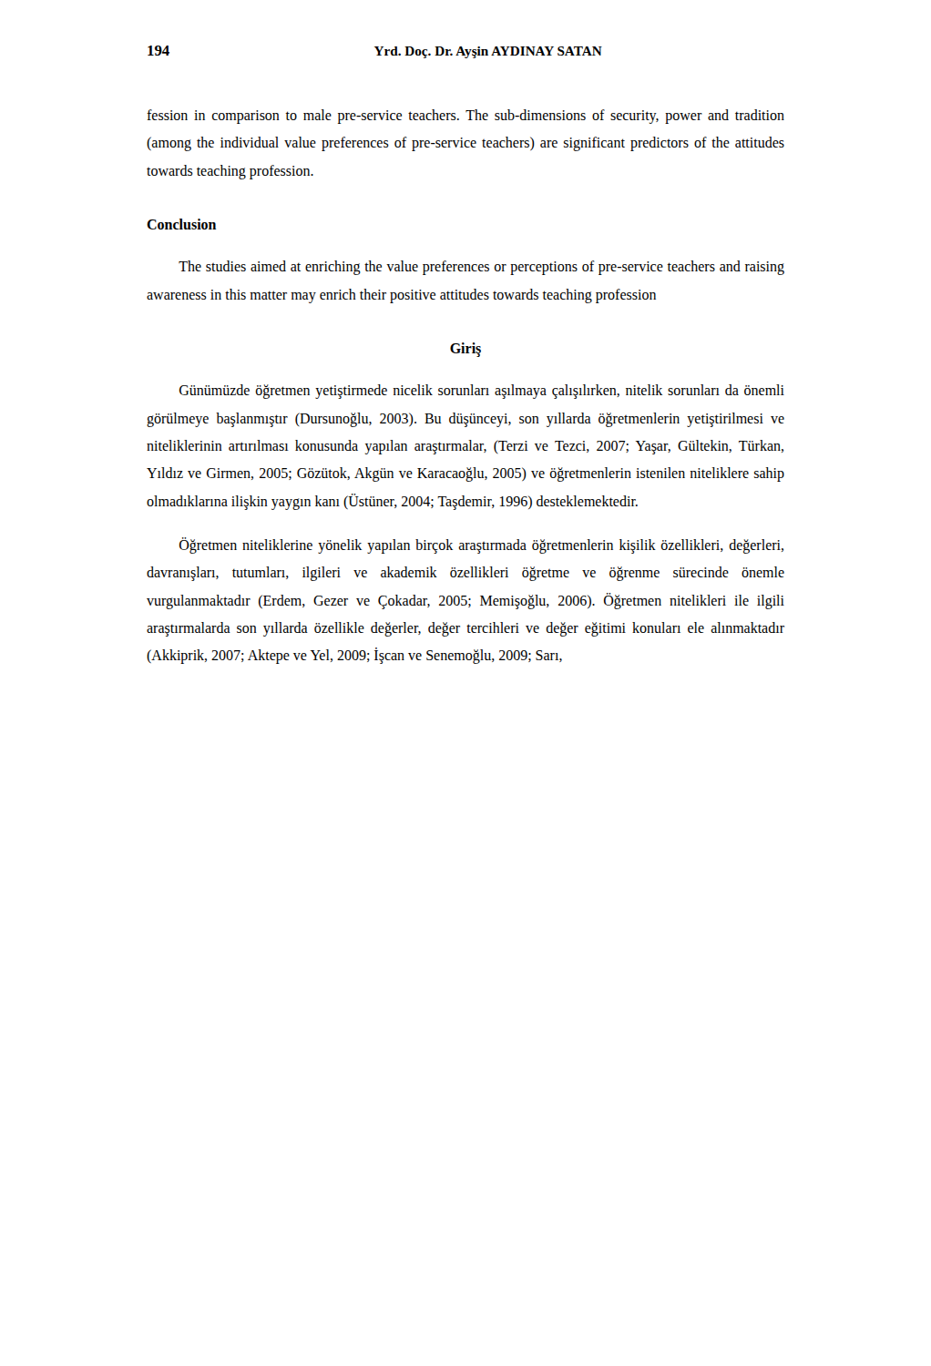194 Yrd. Doç. Dr. Ayşin AYDINAY SATAN
fession in comparison to male pre-service teachers. The sub-dimensions of security, power and tradition (among the individual value preferences of pre-service teachers) are significant predictors of the attitudes towards teaching profession.
Conclusion
The studies aimed at enriching the value preferences or perceptions of pre-service teachers and raising awareness in this matter may enrich their positive attitudes towards teaching profession
Giriş
Günümüzde öğretmen yetiştirmede nicelik sorunları aşılmaya çalışılırken, nitelik sorunları da önemli görülmeye başlanmıştır (Dursunoğlu, 2003). Bu düşünceyi, son yıllarda öğretmenlerin yetiştirilmesi ve niteliklerinin artırılması konusunda yapılan araştırmalar, (Terzi ve Tezci, 2007; Yaşar, Gültekin, Türkan, Yıldız ve Girmen, 2005; Gözütok, Akgün ve Karacaoğlu, 2005) ve öğretmenlerin istenilen niteliklere sahip olmadıklarına ilişkin yaygın kanı (Üstüner, 2004; Taşdemir, 1996) desteklemektedir.
Öğretmen niteliklerine yönelik yapılan birçok araştırmada öğretmenlerin kişilik özellikleri, değerleri, davranışları, tutumları, ilgileri ve akademik özellikleri öğretme ve öğrenme sürecinde önemle vurgulanmaktadır (Erdem, Gezer ve Çokadar, 2005; Memişoğlu, 2006). Öğretmen nitelikleri ile ilgili araştırmalarda son yıllarda özellikle değerler, değer tercihleri ve değer eğitimi konuları ele alınmaktadır (Akkiprik, 2007; Aktepe ve Yel, 2009; İşcan ve Senemoğlu, 2009; Sarı,